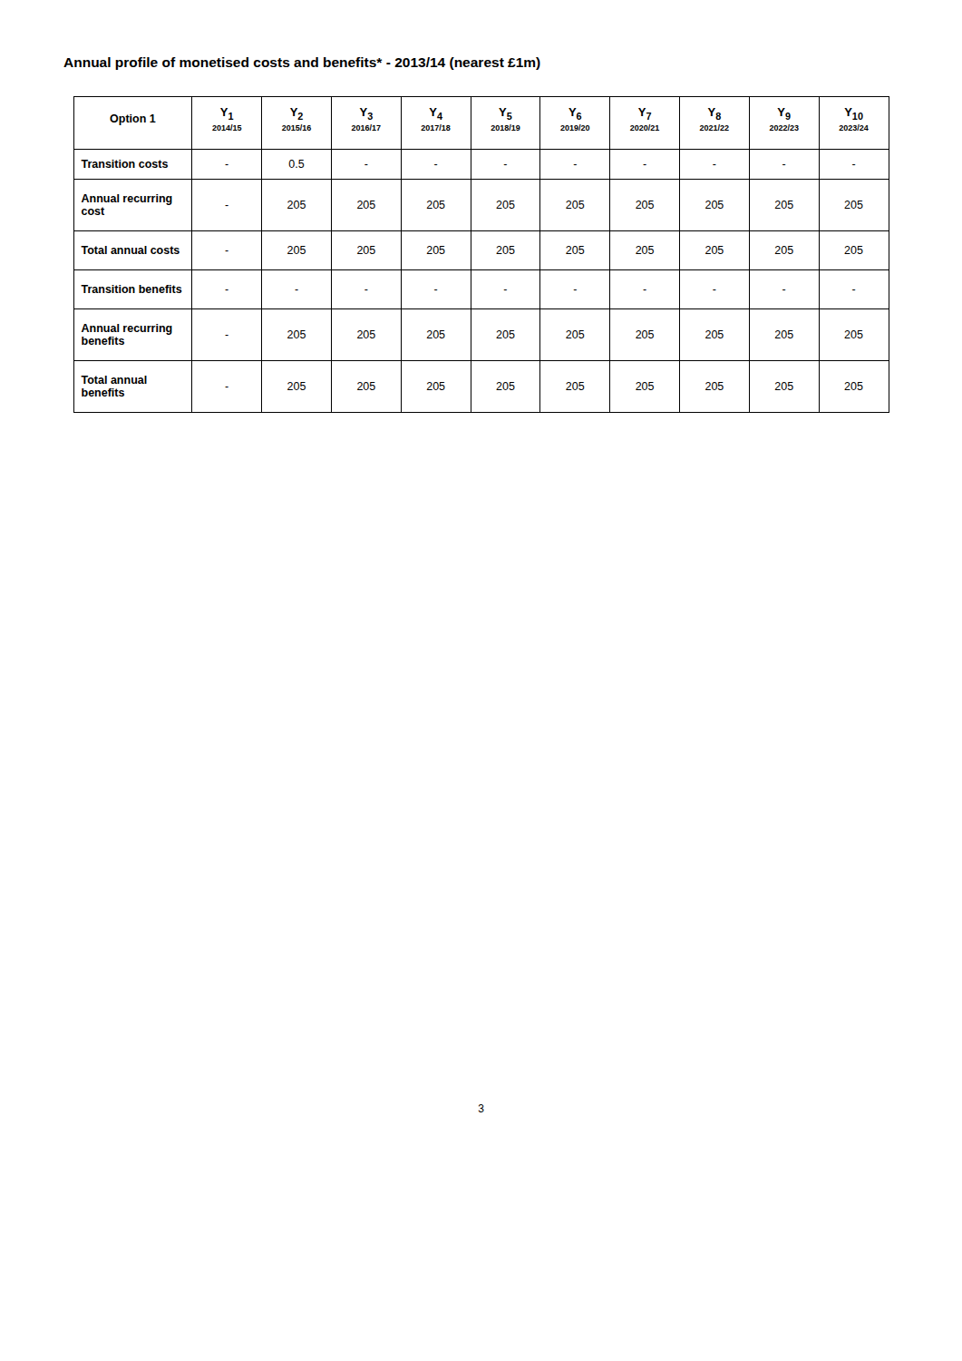Annual profile of monetised costs and benefits* - 2013/14 (nearest £1m)
| Option 1 | Y 1 2014/15 | Y 2 2015/16 | Y 3 2016/17 | Y 4 2017/18 | Y 5 2018/19 | Y 6 2019/20 | Y 7 2020/21 | Y 8 2021/22 | Y 9 2022/23 | Y 10 2023/24 |
| --- | --- | --- | --- | --- | --- | --- | --- | --- | --- | --- |
| Transition costs | - | 0.5 | - | - | - | - | - | - | - | - |
| Annual recurring cost | - | 205 | 205 | 205 | 205 | 205 | 205 | 205 | 205 | 205 |
| Total annual costs | - | 205 | 205 | 205 | 205 | 205 | 205 | 205 | 205 | 205 |
| Transition benefits | - | - | - | - | - | - | - | - | - | - |
| Annual recurring benefits | - | 205 | 205 | 205 | 205 | 205 | 205 | 205 | 205 | 205 |
| Total annual benefits | - | 205 | 205 | 205 | 205 | 205 | 205 | 205 | 205 | 205 |
3